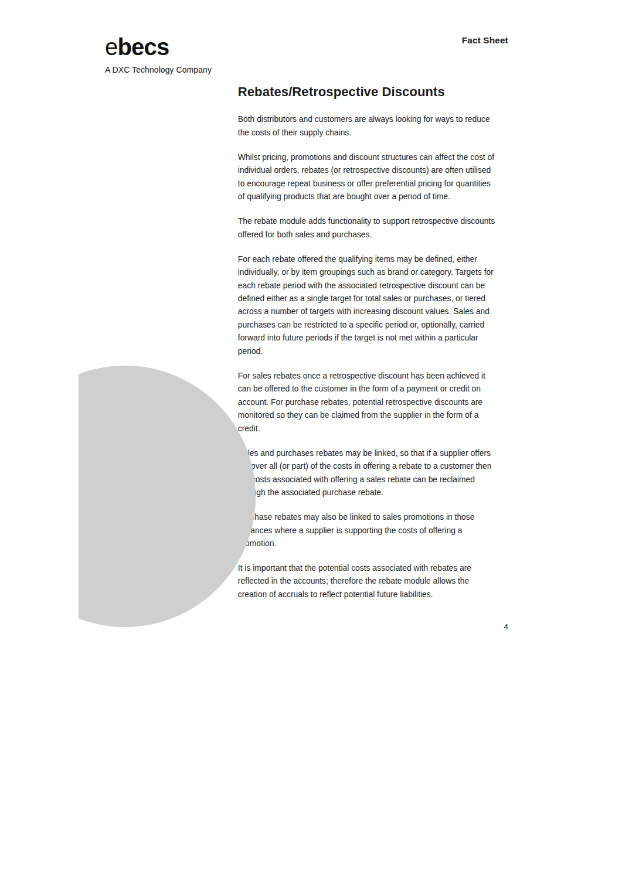Fact Sheet
ebecs
A DXC Technology Company
Rebates/Retrospective Discounts
Both distributors and customers are always looking for ways to reduce the costs of their supply chains.
Whilst pricing, promotions and discount structures can affect the cost of individual orders, rebates (or retrospective discounts) are often utilised to encourage repeat business or offer preferential pricing for quantities of qualifying products that are bought over a period of time.
The rebate module adds functionality to support retrospective discounts offered for both sales and purchases.
For each rebate offered the qualifying items may be defined, either individually, or by item groupings such as brand or category. Targets for each rebate period with the associated retrospective discount can be defined either as a single target for total sales or purchases, or tiered across a number of targets with increasing discount values. Sales and purchases can be restricted to a specific period or, optionally, carried forward into future periods if the target is not met within a particular period.
For sales rebates once a retrospective discount has been achieved it can be offered to the customer in the form of a payment or credit on account. For purchase rebates, potential retrospective discounts are monitored so they can be claimed from the supplier in the form of a credit.
Sales and purchases rebates may be linked, so that if a supplier offers to cover all (or part) of the costs in offering a rebate to a customer then the costs associated with offering a sales rebate can be reclaimed through the associated purchase rebate.
Purchase rebates may also be linked to sales promotions in those instances where a supplier is supporting the costs of offering a promotion.
It is important that the potential costs associated with rebates are reflected in the accounts; therefore the rebate module allows the creation of accruals to reflect potential future liabilities.
4